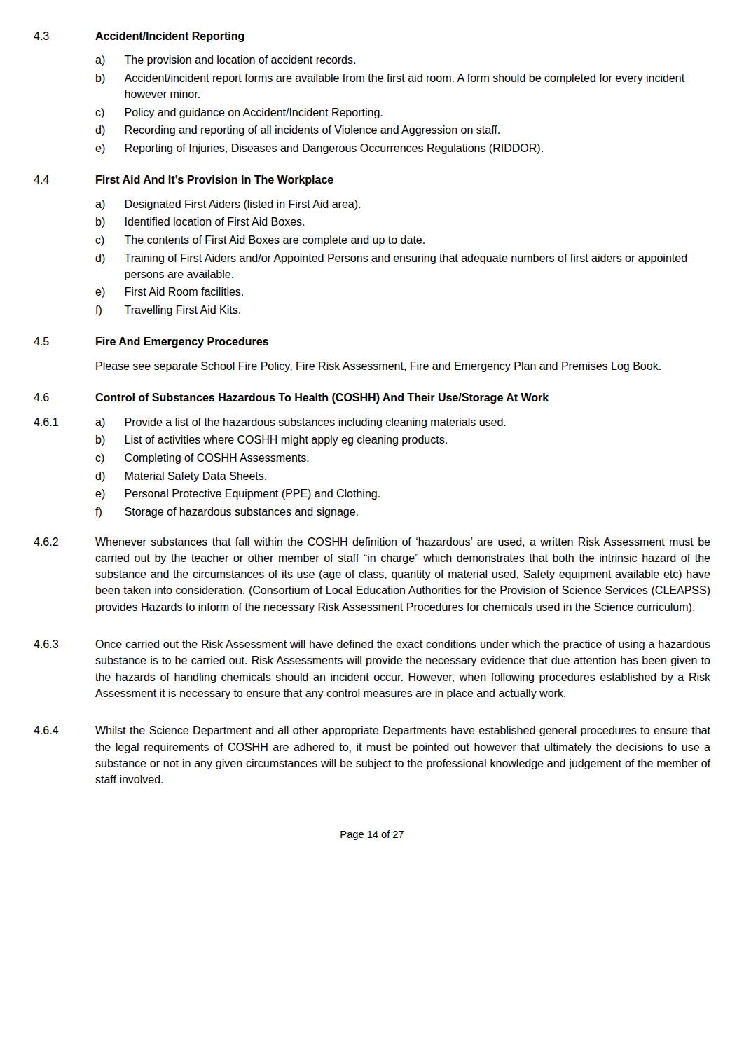4.3
Accident/Incident Reporting
a) The provision and location of accident records.
b) Accident/incident report forms are available from the first aid room. A form should be completed for every incident however minor.
c) Policy and guidance on Accident/Incident Reporting.
d) Recording and reporting of all incidents of Violence and Aggression on staff.
e) Reporting of Injuries, Diseases and Dangerous Occurrences Regulations (RIDDOR).
4.4
First Aid And It’s Provision In The Workplace
a) Designated First Aiders (listed in First Aid area).
b) Identified location of First Aid Boxes.
c) The contents of First Aid Boxes are complete and up to date.
d) Training of First Aiders and/or Appointed Persons and ensuring that adequate numbers of first aiders or appointed persons are available.
e) First Aid Room facilities.
f) Travelling First Aid Kits.
4.5
Fire And Emergency Procedures
Please see separate School Fire Policy, Fire Risk Assessment, Fire and Emergency Plan and Premises Log Book.
4.6
Control of Substances Hazardous To Health (COSHH) And Their Use/Storage At Work
4.6.1
a) Provide a list of the hazardous substances including cleaning materials used.
b) List of activities where COSHH might apply eg cleaning products.
c) Completing of COSHH Assessments.
d) Material Safety Data Sheets.
e) Personal Protective Equipment (PPE) and Clothing.
f) Storage of hazardous substances and signage.
4.6.2
Whenever substances that fall within the COSHH definition of ‘hazardous’ are used, a written Risk Assessment must be carried out by the teacher or other member of staff “in charge” which demonstrates that both the intrinsic hazard of the substance and the circumstances of its use (age of class, quantity of material used, Safety equipment available etc) have been taken into consideration. (Consortium of Local Education Authorities for the Provision of Science Services (CLEAPSS) provides Hazards to inform of the necessary Risk Assessment Procedures for chemicals used in the Science curriculum).
4.6.3
Once carried out the Risk Assessment will have defined the exact conditions under which the practice of using a hazardous substance is to be carried out. Risk Assessments will provide the necessary evidence that due attention has been given to the hazards of handling chemicals should an incident occur. However, when following procedures established by a Risk Assessment it is necessary to ensure that any control measures are in place and actually work.
4.6.4
Whilst the Science Department and all other appropriate Departments have established general procedures to ensure that the legal requirements of COSHH are adhered to, it must be pointed out however that ultimately the decisions to use a substance or not in any given circumstances will be subject to the professional knowledge and judgement of the member of staff involved.
Page 14 of 27